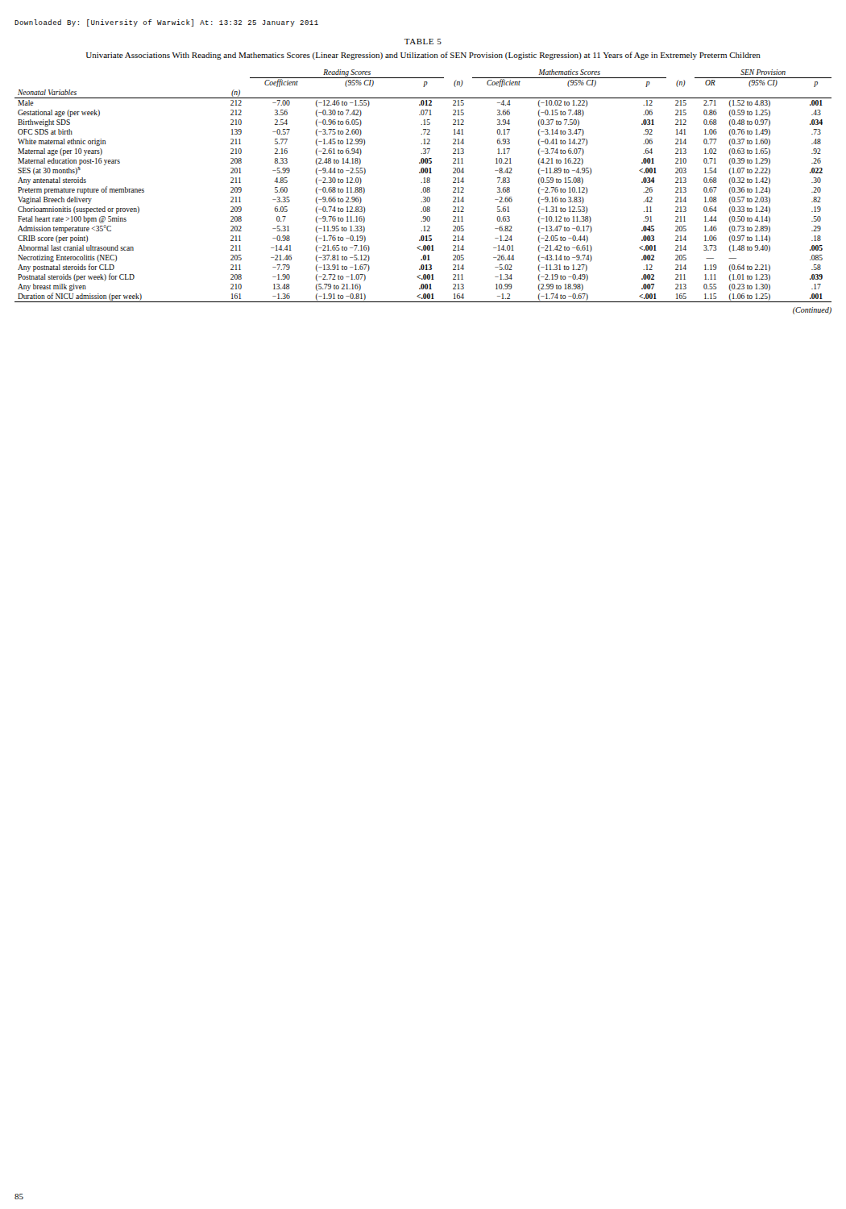Downloaded By: [University of Warwick] At: 13:32 25 January 2011
TABLE 5 Univariate Associations With Reading and Mathematics Scores (Linear Regression) and Utilization of SEN Provision (Logistic Regression) at 11 Years of Age in Extremely Preterm Children
| | | Reading Scores | | Mathematics Scores | | SEN Provision |
| --- | --- | --- | --- | --- | --- | --- |
| Coefficient | (95% CI) | p | (n) | Coefficient | (95% CI) | p | (n) | OR | (95% CI) | p |
| Neonatal Variables | (n) | |
| Male | 212 | −7.00 | (−12.46 to −1.55) | .012 | 215 | −4.4 | (−10.02 to 1.22) | .12 | 215 | 2.71 | (1.52 to 4.83) | .001 |
| Gestational age (per week) | 212 | 3.56 | (−0.30 to 7.42) | .071 | 215 | 3.66 | (−0.15 to 7.48) | .06 | 215 | 0.86 | (0.59 to 1.25) | .43 |
| Birthweight SDS | 210 | 2.54 | (−0.96 to 6.05) | .15 | 212 | 3.94 | (0.37 to 7.50) | .031 | 212 | 0.68 | (0.48 to 0.97) | .034 |
| OFC SDS at birth | 139 | −0.57 | (−3.75 to 2.60) | .72 | 141 | 0.17 | (−3.14 to 3.47) | .92 | 141 | 1.06 | (0.76 to 1.49) | .73 |
| White maternal ethnic origin | 211 | 5.77 | (−1.45 to 12.99) | .12 | 214 | 6.93 | (−0.41 to 14.27) | .06 | 214 | 0.77 | (0.37 to 1.60) | .48 |
| Maternal age (per 10 years) | 210 | 2.16 | (−2.61 to 6.94) | .37 | 213 | 1.17 | (−3.74 to 6.07) | .64 | 213 | 1.02 | (0.63 to 1.65) | .92 |
| Maternal education post-16 years | 208 | 8.33 | (2.48 to 14.18) | .005 | 211 | 10.21 | (4.21 to 16.22) | .001 | 210 | 0.71 | (0.39 to 1.29) | .26 |
| SES (at 30 months) $ | 201 | −5.99 | (−9.44 to −2.55) | .001 | 204 | −8.42 | (−11.89 to −4.95) | <.001 | 203 | 1.54 | (1.07 to 2.22) | .022 |
| Any antenatal steroids | 211 | 4.85 | (−2.30 to 12.0) | .18 | 214 | 7.83 | (0.59 to 15.08) | .034 | 213 | 0.68 | (0.32 to 1.42) | .30 |
| Preterm premature rupture of membranes | 209 | 5.60 | (−0.68 to 11.88) | .08 | 212 | 3.68 | (−2.76 to 10.12) | .26 | 213 | 0.67 | (0.36 to 1.24) | .20 |
| Vaginal Breech delivery | 211 | −3.35 | (−9.66 to 2.96) | .30 | 214 | −2.66 | (−9.16 to 3.83) | .42 | 214 | 1.08 | (0.57 to 2.03) | .82 |
| Chorioamnionitis (suspected or proven) | 209 | 6.05 | (−0.74 to 12.83) | .08 | 212 | 5.61 | (−1.31 to 12.53) | .11 | 213 | 0.64 | (0.33 to 1.24) | .19 |
| Fetal heart rate >100 bpm @ 5mins | 208 | 0.7 | (−9.76 to 11.16) | .90 | 211 | 0.63 | (−10.12 to 11.38) | .91 | 211 | 1.44 | (0.50 to 4.14) | .50 |
| Admission temperature <35°C | 202 | −5.31 | (−11.95 to 1.33) | .12 | 205 | −6.82 | (−13.47 to −0.17) | .045 | 205 | 1.46 | (0.73 to 2.89) | .29 |
| CRIB score (per point) | 211 | −0.98 | (−1.76 to −0.19) | .015 | 214 | −1.24 | (−2.05 to −0.44) | .003 | 214 | 1.06 | (0.97 to 1.14) | .18 |
| Abnormal last cranial ultrasound scan | 211 | −14.41 | (−21.65 to −7.16) | <.001 | 214 | −14.01 | (−21.42 to −6.61) | <.001 | 214 | 3.73 | (1.48 to 9.40) | .005 |
| Necrotizing Enterocolitis (NEC) | 205 | −21.46 | (−37.81 to −5.12) | .01 | 205 | −26.44 | (−43.14 to −9.74) | .002 | 205 | — | — | .085 |
| Any postnatal steroids for CLD | 211 | −7.79 | (−13.91 to −1.67) | .013 | 214 | −5.02 | (−11.31 to 1.27) | .12 | 214 | 1.19 | (0.64 to 2.21) | .58 |
| Postnatal steroids (per week) for CLD | 208 | −1.90 | (−2.72 to −1.07) | <.001 | 211 | −1.34 | (−2.19 to −0.49) | .002 | 211 | 1.11 | (1.01 to 1.23) | .039 |
| Any breast milk given | 210 | 13.48 | (5.79 to 21.16) | .001 | 213 | 10.99 | (2.99 to 18.98) | .007 | 213 | 0.55 | (0.23 to 1.30) | .17 |
| Duration of NICU admission (per week) | 161 | −1.36 | (−1.91 to −0.81) | <.001 | 164 | −1.2 | (−1.74 to −0.67) | <.001 | 165 | 1.15 | (1.06 to 1.25) | .001 |
(Continued)
85